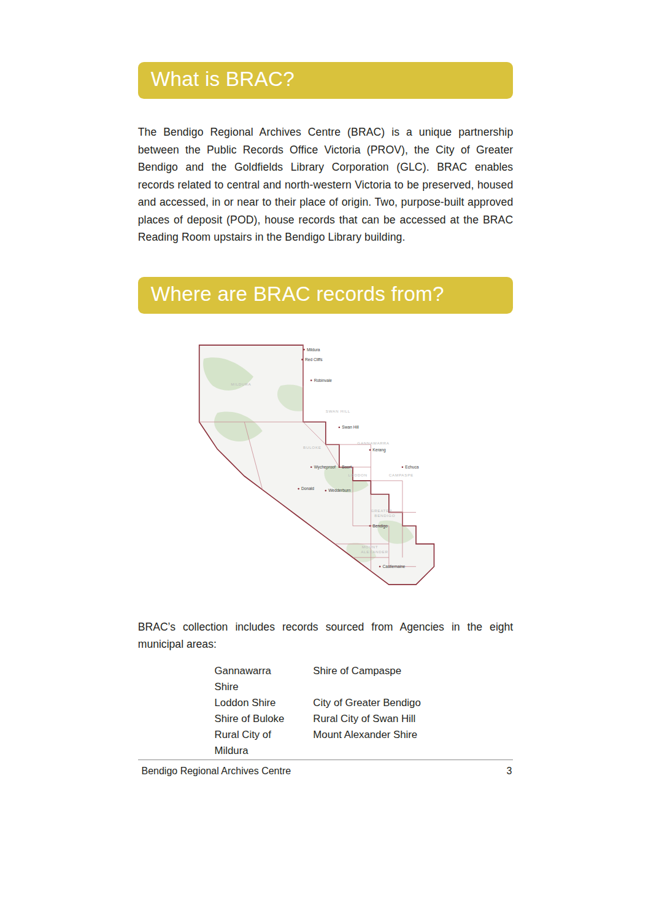What is BRAC?
The Bendigo Regional Archives Centre (BRAC) is a unique partnership between the Public Records Office Victoria (PROV), the City of Greater Bendigo and the Goldfields Library Corporation (GLC). BRAC enables records related to central and north-western Victoria to be preserved, housed and accessed, in or near to their place of origin. Two, purpose-built approved places of deposit (POD), house records that can be accessed at the BRAC Reading Room upstairs in the Bendigo Library building.
Where are BRAC records from?
Mildura Red Cliffs Robinvale Swan Hill Kerang Boort Wycheproof Echuca Donald Wedderburn Bendigo Castlemaine MILDURA SWAN HILL BULOKE GANNAWARRA LODDON CAMPASPE GREATER BENDIGO MOUNT ALEXANDER
BRAC’s collection includes records sourced from Agencies in the eight municipal areas:
| Gannawarra Shire | Shire of Campaspe |
| Loddon Shire | City of Greater Bendigo |
| Shire of Buloke | Rural City of Swan Hill |
| Rural City of Mildura | Mount Alexander Shire |
Bendigo Regional Archives Centre
3